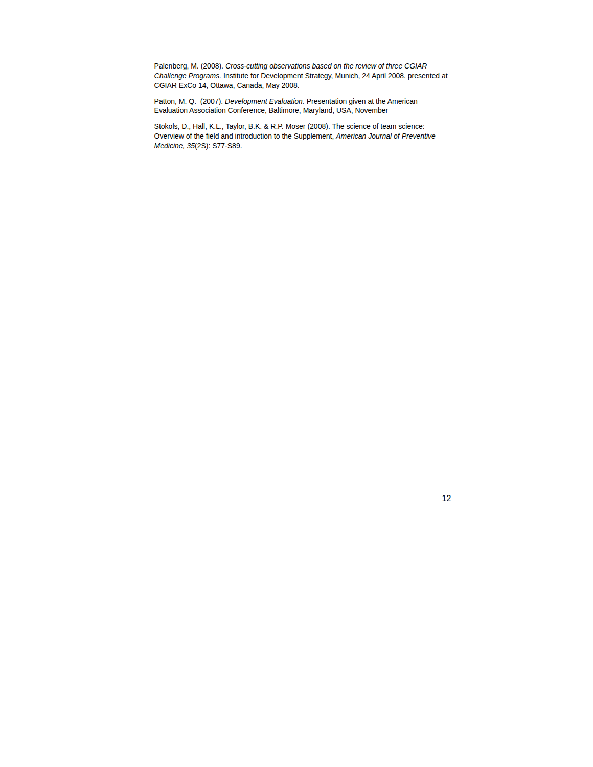Palenberg, M. (2008). Cross-cutting observations based on the review of three CGIAR Challenge Programs. Institute for Development Strategy, Munich, 24 April 2008. presented at CGIAR ExCo 14, Ottawa, Canada, May 2008.
Patton, M. Q. (2007). Development Evaluation. Presentation given at the American Evaluation Association Conference, Baltimore, Maryland, USA, November
Stokols, D., Hall, K.L., Taylor, B.K. & R.P. Moser (2008). The science of team science: Overview of the field and introduction to the Supplement, American Journal of Preventive Medicine, 35(2S): S77-S89.
12